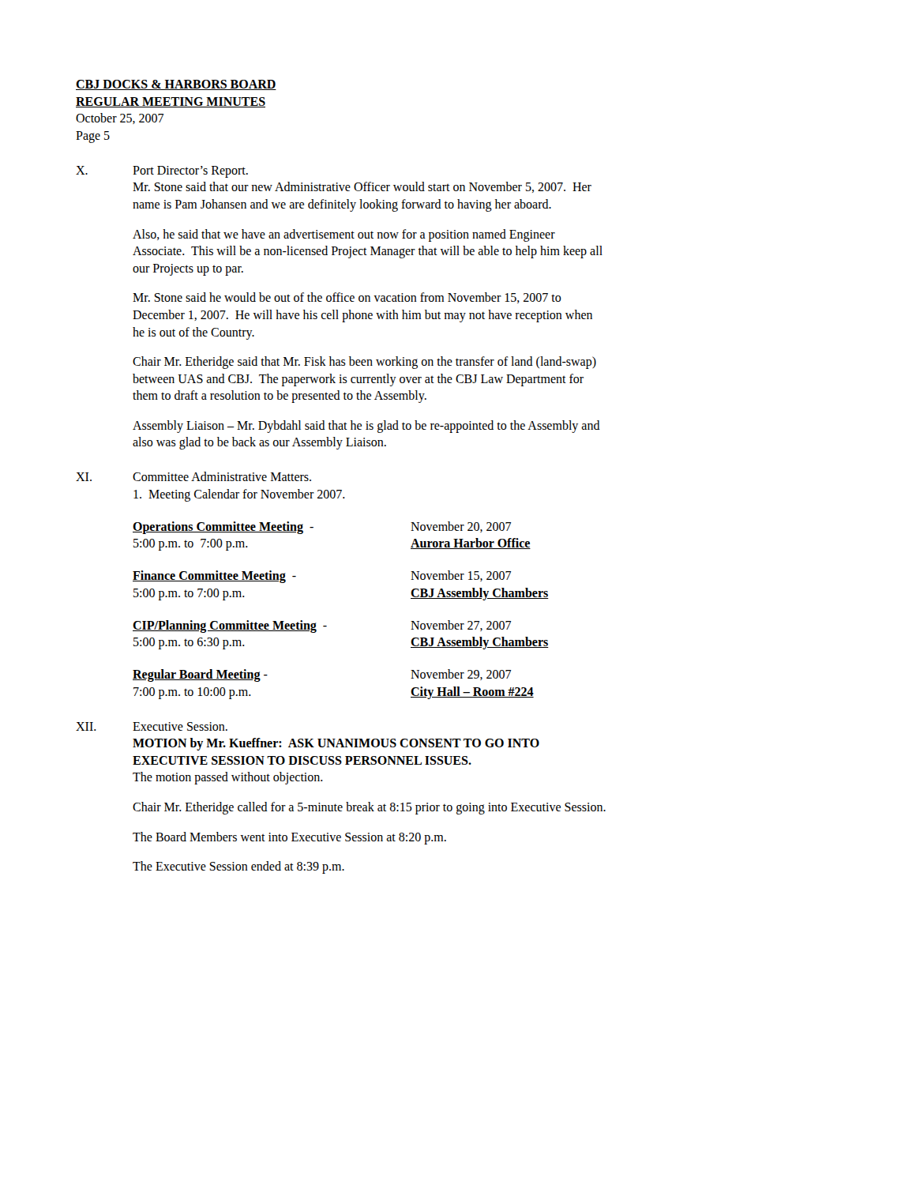CBJ DOCKS & HARBORS BOARD
REGULAR MEETING MINUTES
October 25, 2007
Page 5
X.
Port Director’s Report.
Mr. Stone said that our new Administrative Officer would start on November 5, 2007. Her name is Pam Johansen and we are definitely looking forward to having her aboard.
Also, he said that we have an advertisement out now for a position named Engineer Associate. This will be a non-licensed Project Manager that will be able to help him keep all our Projects up to par.
Mr. Stone said he would be out of the office on vacation from November 15, 2007 to December 1, 2007. He will have his cell phone with him but may not have reception when he is out of the Country.
Chair Mr. Etheridge said that Mr. Fisk has been working on the transfer of land (land-swap) between UAS and CBJ. The paperwork is currently over at the CBJ Law Department for them to draft a resolution to be presented to the Assembly.
Assembly Liaison – Mr. Dybdahl said that he is glad to be re-appointed to the Assembly and also was glad to be back as our Assembly Liaison.
XI.
Committee Administrative Matters.
1. Meeting Calendar for November 2007.
Operations Committee Meeting -
5:00 p.m. to 7:00 p.m.
November 20, 2007
Aurora Harbor Office
Finance Committee Meeting -
5:00 p.m. to 7:00 p.m.
November 15, 2007
CBJ Assembly Chambers
CIP/Planning Committee Meeting -
5:00 p.m. to 6:30 p.m.
November 27, 2007
CBJ Assembly Chambers
Regular Board Meeting -
7:00 p.m. to 10:00 p.m.
November 29, 2007
City Hall – Room #224
XII.
Executive Session.
MOTION by Mr. Kueffner: ASK UNANIMOUS CONSENT TO GO INTO EXECUTIVE SESSION TO DISCUSS PERSONNEL ISSUES.
The motion passed without objection.
Chair Mr. Etheridge called for a 5-minute break at 8:15 prior to going into Executive Session.
The Board Members went into Executive Session at 8:20 p.m.
The Executive Session ended at 8:39 p.m.